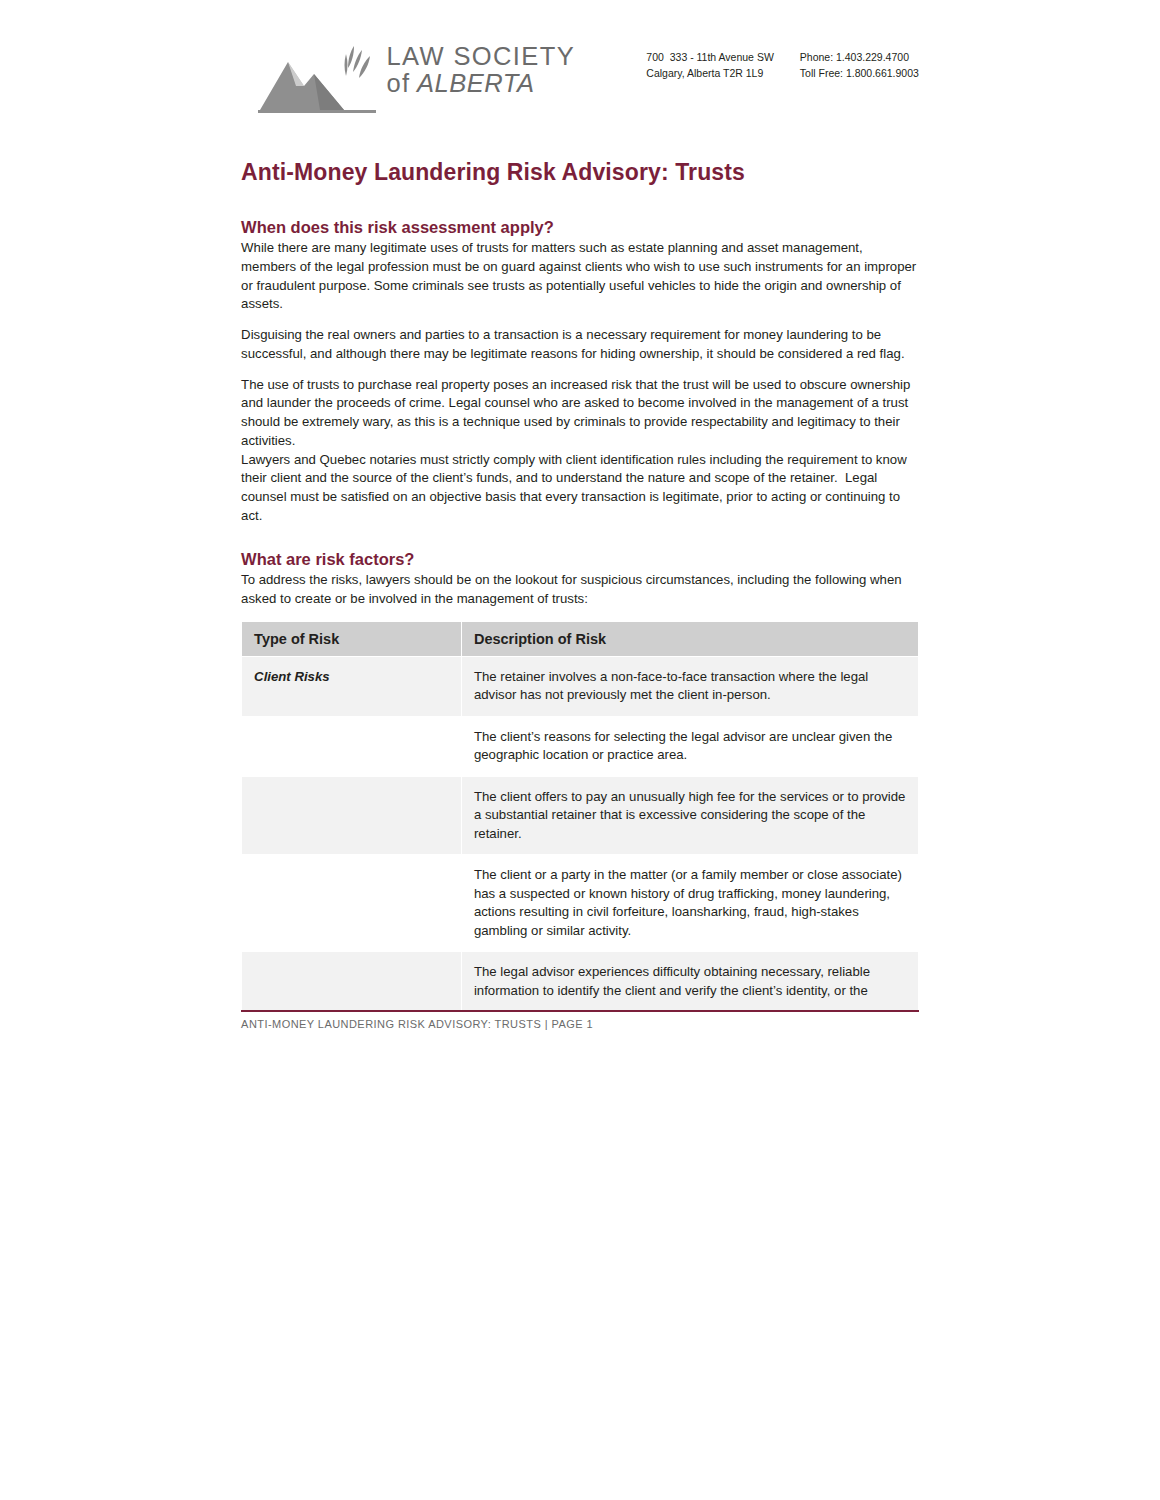LAW SOCIETY of ALBERTA
| 700 333 - 11th Avenue SW | Phone: 1.403.229.4700 |
| Calgary, Alberta T2R 1L9 | Toll Free: 1.800.661.9003 |
Anti-Money Laundering Risk Advisory: Trusts
When does this risk assessment apply?
While there are many legitimate uses of trusts for matters such as estate planning and asset management, members of the legal profession must be on guard against clients who wish to use such instruments for an improper or fraudulent purpose. Some criminals see trusts as potentially useful vehicles to hide the origin and ownership of assets.
Disguising the real owners and parties to a transaction is a necessary requirement for money laundering to be successful, and although there may be legitimate reasons for hiding ownership, it should be considered a red flag.
The use of trusts to purchase real property poses an increased risk that the trust will be used to obscure ownership and launder the proceeds of crime. Legal counsel who are asked to become involved in the management of a trust should be extremely wary, as this is a technique used by criminals to provide respectability and legitimacy to their activities.
Lawyers and Quebec notaries must strictly comply with client identification rules including the requirement to know their client and the source of the client’s funds, and to understand the nature and scope of the retainer. Legal counsel must be satisfied on an objective basis that every transaction is legitimate, prior to acting or continuing to act.
What are risk factors?
To address the risks, lawyers should be on the lookout for suspicious circumstances, including the following when asked to create or be involved in the management of trusts:
| Type of Risk | Description of Risk |
| --- | --- |
| Client Risks | The retainer involves a non-face-to-face transaction where the legal advisor has not previously met the client in-person. |
| | The client’s reasons for selecting the legal advisor are unclear given the geographic location or practice area. |
| | The client offers to pay an unusually high fee for the services or to provide a substantial retainer that is excessive considering the scope of the retainer. |
| | The client or a party in the matter (or a family member or close associate) has a suspected or known history of drug trafficking, money laundering, actions resulting in civil forfeiture, loansharking, fraud, high-stakes gambling or similar activity. |
| | The legal advisor experiences difficulty obtaining necessary, reliable information to identify the client and verify the client’s identity, or the |
ANTI-MONEY LAUNDERING RISK ADVISORY: TRUSTS | PAGE 1